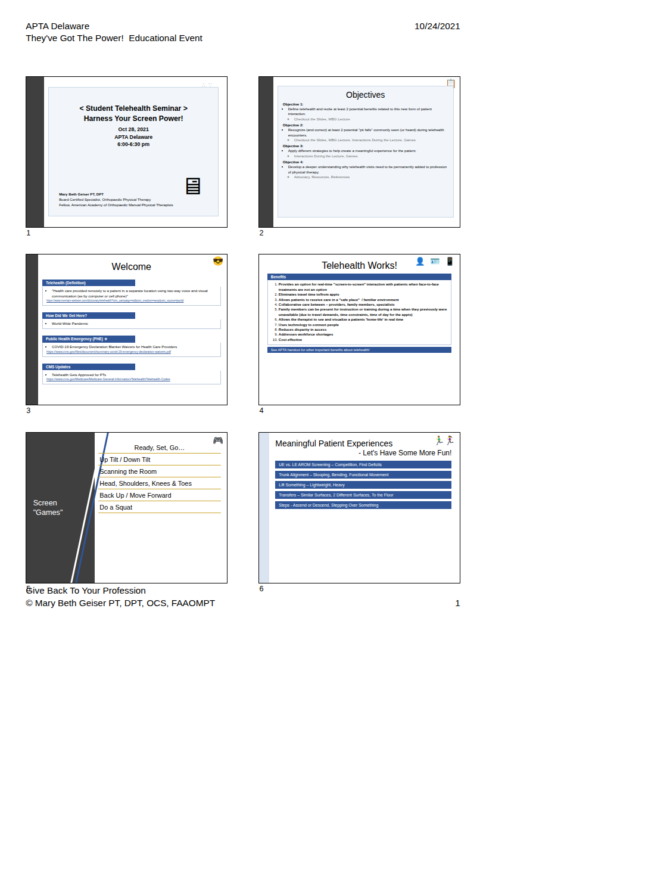APTA Delaware
They've Got The Power! Educational Event
10/24/2021
∴ ∵
∴
< Student Telehealth Seminar >
Harness Your Screen Power!
Oct 28, 2021
APTA Delaware
6:00-6:30 pm
Mary Beth Geiser PT, DPT
Board Certified Specialist, Orthopaedic Physical Therapy
Fellow, American Academy of Orthopaedic Manual Physical Therapists
🖥
1
📋
Objectives
Objective 1:
Define telehealth and recite at least 2 potential benefits related to this new form of patient interaction.
Checkout the Slides, MBG Lecture
Objective 2:
Recognize (and correct) at least 2 potential "pit falls" commonly seen (or heard) during telehealth encounters.
Checkout the Slides, MBG Lecture, Interactions During the Lecture, Games
Objective 3:
Apply different strategies to help create a meaningful experience for the patient.
Interactions During the Lecture, Games
Objective 4:
Develop a deeper understanding why telehealth visits need to be permanently added to profession of physical therapy.
Advocacy, Resources, References
2
😎
Welcome
Telehealth (Definition)
"Health care provided remotely to a patient in a separate location using two-way voice and visual communication (as by computer or cell phone)"
https://www.merriam-webster.com/dictionary/telehealth?utm_campaign=sd&utm_medium=serp&utm_source=jsonld
How Did We Get Here?
World-Wide Pandemic
Public Health Emergency (PHE) ☀
COVID-19 Emergency Declaration Blanket Waivers for Health Care Providers
https://www.cms.gov/files/document/summary-covid-19-emergency-declaration-waivers.pdf
CMS Updates
Telehealth Gets Approved for PTs
https://www.cms.gov/Medicare/Medicare-General-Information/Telehealth/Telehealth-Codes
3
👤 🪪 📱
Telehealth Works!
Benefits
Provides an option for real-time "screen-to-screen" interaction with patients when face-to-face treatments are not an option
Eliminates travel time to/from appts
Allows patients to receive care in a "safe place" / familiar environment
Collaborative care between – providers, family members, specialists
Family members can be present for instruction or training during a time when they previously were unavailable (due to travel demands, time constraints, time of day for the appts)
Allows the therapist to see and visualize a patients 'home-life' in real time
Uses technology to connect people
Reduces disparity in access
Addresses workforce shortages
Cost effective
See APTA handout for other important benefits about telehealth!
4
Screen
"Games"
🎮
Ready, Set, Go…
Up Tilt / Down Tilt
Scanning the Room
Head, Shoulders, Knees & Toes
Back Up / Move Forward
Do a Squat
5
🏃‍♂️🏃‍♀️
Meaningful Patient Experiences
- Let's Have Some More Fun!
UE vs. LE AROM Screening – Competition, Find Deficits
Trunk Alignment – Stooping, Bending, Functional Movement
Lift Something – Lightweight, Heavy
Transfers – Similar Surfaces, 2 Different Surfaces, To the Floor
Steps - Ascend or Descend, Stepping Over Something
6
Give Back To Your Profession
© Mary Beth Geiser PT, DPT, OCS, FAAOMPT
1